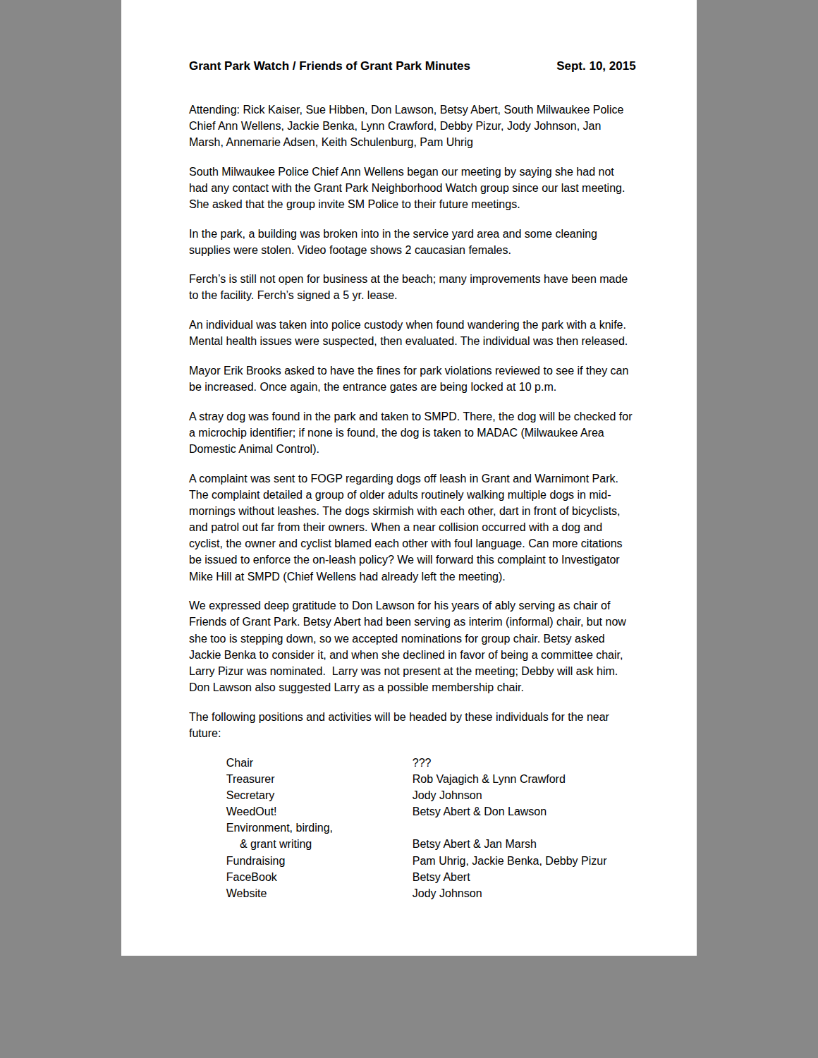Grant Park Watch / Friends of Grant Park Minutes Sept. 10, 2015
Attending: Rick Kaiser, Sue Hibben, Don Lawson, Betsy Abert, South Milwaukee Police Chief Ann Wellens, Jackie Benka, Lynn Crawford, Debby Pizur, Jody Johnson, Jan Marsh, Annemarie Adsen, Keith Schulenburg, Pam Uhrig
South Milwaukee Police Chief Ann Wellens began our meeting by saying she had not had any contact with the Grant Park Neighborhood Watch group since our last meeting. She asked that the group invite SM Police to their future meetings.
In the park, a building was broken into in the service yard area and some cleaning supplies were stolen. Video footage shows 2 caucasian females.
Ferch’s is still not open for business at the beach; many improvements have been made to the facility. Ferch’s signed a 5 yr. lease.
An individual was taken into police custody when found wandering the park with a knife. Mental health issues were suspected, then evaluated. The individual was then released.
Mayor Erik Brooks asked to have the fines for park violations reviewed to see if they can be increased. Once again, the entrance gates are being locked at 10 p.m.
A stray dog was found in the park and taken to SMPD. There, the dog will be checked for a microchip identifier; if none is found, the dog is taken to MADAC (Milwaukee Area Domestic Animal Control).
A complaint was sent to FOGP regarding dogs off leash in Grant and Warnimont Park. The complaint detailed a group of older adults routinely walking multiple dogs in mid-mornings without leashes. The dogs skirmish with each other, dart in front of bicyclists, and patrol out far from their owners. When a near collision occurred with a dog and cyclist, the owner and cyclist blamed each other with foul language. Can more citations be issued to enforce the on-leash policy? We will forward this complaint to Investigator Mike Hill at SMPD (Chief Wellens had already left the meeting).
We expressed deep gratitude to Don Lawson for his years of ably serving as chair of Friends of Grant Park. Betsy Abert had been serving as interim (informal) chair, but now she too is stepping down, so we accepted nominations for group chair. Betsy asked Jackie Benka to consider it, and when she declined in favor of being a committee chair, Larry Pizur was nominated. Larry was not present at the meeting; Debby will ask him. Don Lawson also suggested Larry as a possible membership chair.
The following positions and activities will be headed by these individuals for the near future:
| Chair | ??? |
| Treasurer | Rob Vajagich & Lynn Crawford |
| Secretary | Jody Johnson |
| WeedOut! | Betsy Abert & Don Lawson |
| Environment, birding, | |
| & grant writing | Betsy Abert & Jan Marsh |
| Fundraising | Pam Uhrig, Jackie Benka, Debby Pizur |
| FaceBook | Betsy Abert |
| Website | Jody Johnson |